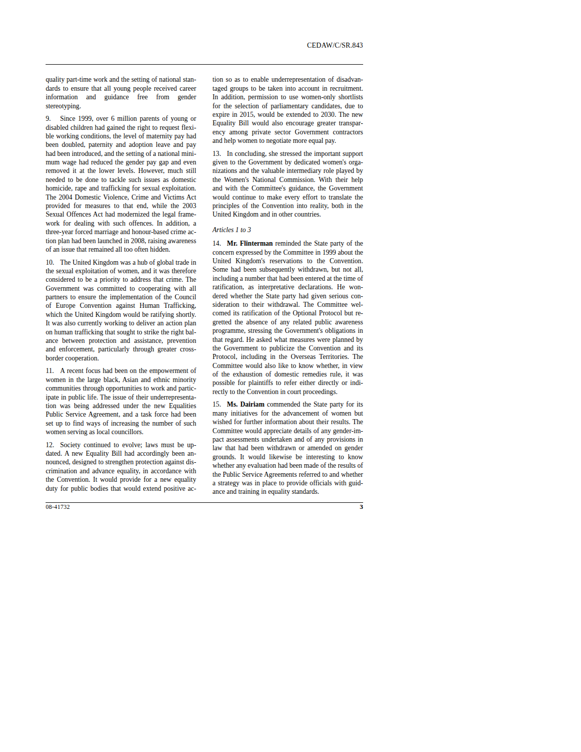CEDAW/C/SR.843
quality part-time work and the setting of national standards to ensure that all young people received career information and guidance free from gender stereotyping.
9. Since 1999, over 6 million parents of young or disabled children had gained the right to request flexible working conditions, the level of maternity pay had been doubled, paternity and adoption leave and pay had been introduced, and the setting of a national minimum wage had reduced the gender pay gap and even removed it at the lower levels. However, much still needed to be done to tackle such issues as domestic homicide, rape and trafficking for sexual exploitation. The 2004 Domestic Violence, Crime and Victims Act provided for measures to that end, while the 2003 Sexual Offences Act had modernized the legal framework for dealing with such offences. In addition, a three-year forced marriage and honour-based crime action plan had been launched in 2008, raising awareness of an issue that remained all too often hidden.
10. The United Kingdom was a hub of global trade in the sexual exploitation of women, and it was therefore considered to be a priority to address that crime. The Government was committed to cooperating with all partners to ensure the implementation of the Council of Europe Convention against Human Trafficking, which the United Kingdom would be ratifying shortly. It was also currently working to deliver an action plan on human trafficking that sought to strike the right balance between protection and assistance, prevention and enforcement, particularly through greater cross-border cooperation.
11. A recent focus had been on the empowerment of women in the large black, Asian and ethnic minority communities through opportunities to work and participate in public life. The issue of their underrepresentation was being addressed under the new Equalities Public Service Agreement, and a task force had been set up to find ways of increasing the number of such women serving as local councillors.
12. Society continued to evolve; laws must be updated. A new Equality Bill had accordingly been announced, designed to strengthen protection against discrimination and advance equality, in accordance with the Convention. It would provide for a new equality duty for public bodies that would extend positive action so as to enable underrepresentation of disadvantaged groups to be taken into account in recruitment. In addition, permission to use women-only shortlists for the selection of parliamentary candidates, due to expire in 2015, would be extended to 2030. The new Equality Bill would also encourage greater transparency among private sector Government contractors and help women to negotiate more equal pay.
13. In concluding, she stressed the important support given to the Government by dedicated women's organizations and the valuable intermediary role played by the Women's National Commission. With their help and with the Committee's guidance, the Government would continue to make every effort to translate the principles of the Convention into reality, both in the United Kingdom and in other countries.
Articles 1 to 3
14. Mr. Flinterman reminded the State party of the concern expressed by the Committee in 1999 about the United Kingdom's reservations to the Convention. Some had been subsequently withdrawn, but not all, including a number that had been entered at the time of ratification, as interpretative declarations. He wondered whether the State party had given serious consideration to their withdrawal. The Committee welcomed its ratification of the Optional Protocol but regretted the absence of any related public awareness programme, stressing the Government's obligations in that regard. He asked what measures were planned by the Government to publicize the Convention and its Protocol, including in the Overseas Territories. The Committee would also like to know whether, in view of the exhaustion of domestic remedies rule, it was possible for plaintiffs to refer either directly or indirectly to the Convention in court proceedings.
15. Ms. Dairiam commended the State party for its many initiatives for the advancement of women but wished for further information about their results. The Committee would appreciate details of any gender-impact assessments undertaken and of any provisions in law that had been withdrawn or amended on gender grounds. It would likewise be interesting to know whether any evaluation had been made of the results of the Public Service Agreements referred to and whether a strategy was in place to provide officials with guidance and training in equality standards.
08-41732 3